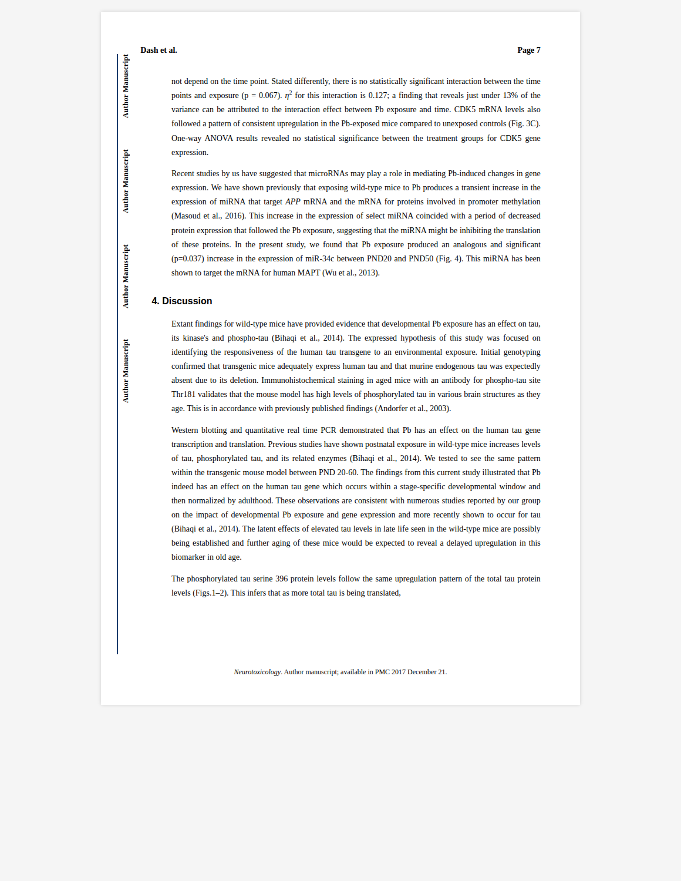Dash et al.
Page 7
Author Manuscript Author Manuscript Author Manuscript Author Manuscript
not depend on the time point. Stated differently, there is no statistically significant interaction between the time points and exposure (p = 0.067). η2 for this interaction is 0.127; a finding that reveals just under 13% of the variance can be attributed to the interaction effect between Pb exposure and time. CDK5 mRNA levels also followed a pattern of consistent upregulation in the Pb-exposed mice compared to unexposed controls (Fig. 3C). One-way ANOVA results revealed no statistical significance between the treatment groups for CDK5 gene expression.
Recent studies by us have suggested that microRNAs may play a role in mediating Pb-induced changes in gene expression. We have shown previously that exposing wild-type mice to Pb produces a transient increase in the expression of miRNA that target APP mRNA and the mRNA for proteins involved in promoter methylation (Masoud et al., 2016). This increase in the expression of select miRNA coincided with a period of decreased protein expression that followed the Pb exposure, suggesting that the miRNA might be inhibiting the translation of these proteins. In the present study, we found that Pb exposure produced an analogous and significant (p=0.037) increase in the expression of miR-34c between PND20 and PND50 (Fig. 4). This miRNA has been shown to target the mRNA for human MAPT (Wu et al., 2013).
4. Discussion
Extant findings for wild-type mice have provided evidence that developmental Pb exposure has an effect on tau, its kinase's and phospho-tau (Bihaqi et al., 2014). The expressed hypothesis of this study was focused on identifying the responsiveness of the human tau transgene to an environmental exposure. Initial genotyping confirmed that transgenic mice adequately express human tau and that murine endogenous tau was expectedly absent due to its deletion. Immunohistochemical staining in aged mice with an antibody for phospho-tau site Thr181 validates that the mouse model has high levels of phosphorylated tau in various brain structures as they age. This is in accordance with previously published findings (Andorfer et al., 2003).
Western blotting and quantitative real time PCR demonstrated that Pb has an effect on the human tau gene transcription and translation. Previous studies have shown postnatal exposure in wild-type mice increases levels of tau, phosphorylated tau, and its related enzymes (Bihaqi et al., 2014). We tested to see the same pattern within the transgenic mouse model between PND 20-60. The findings from this current study illustrated that Pb indeed has an effect on the human tau gene which occurs within a stage-specific developmental window and then normalized by adulthood. These observations are consistent with numerous studies reported by our group on the impact of developmental Pb exposure and gene expression and more recently shown to occur for tau (Bihaqi et al., 2014). The latent effects of elevated tau levels in late life seen in the wild-type mice are possibly being established and further aging of these mice would be expected to reveal a delayed upregulation in this biomarker in old age.
The phosphorylated tau serine 396 protein levels follow the same upregulation pattern of the total tau protein levels (Figs.1–2). This infers that as more total tau is being translated,
Neurotoxicology. Author manuscript; available in PMC 2017 December 21.